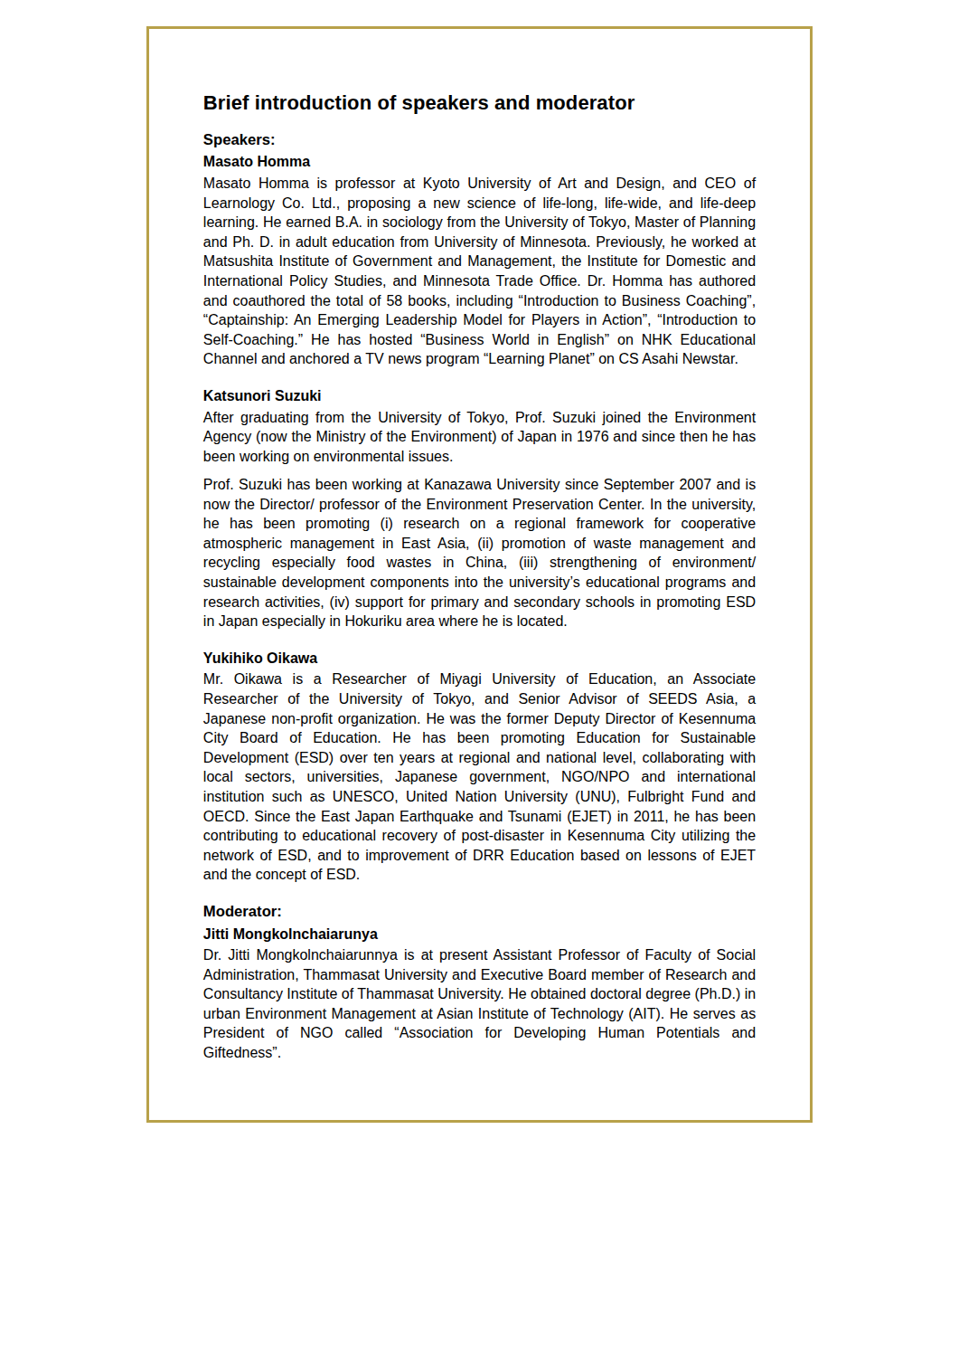Brief introduction of speakers and moderator
Speakers:
Masato Homma
Masato Homma is professor at Kyoto University of Art and Design, and CEO of Learnology Co. Ltd., proposing a new science of life-long, life-wide, and life-deep learning. He earned B.A. in sociology from the University of Tokyo, Master of Planning and Ph. D. in adult education from University of Minnesota. Previously, he worked at Matsushita Institute of Government and Management, the Institute for Domestic and International Policy Studies, and Minnesota Trade Office. Dr. Homma has authored and coauthored the total of 58 books, including “Introduction to Business Coaching”, “Captainship: An Emerging Leadership Model for Players in Action”, “Introduction to Self-Coaching.” He has hosted “Business World in English” on NHK Educational Channel and anchored a TV news program “Learning Planet” on CS Asahi Newstar.
Katsunori Suzuki
After graduating from the University of Tokyo, Prof. Suzuki joined the Environment Agency (now the Ministry of the Environment) of Japan in 1976 and since then he has been working on environmental issues.
Prof. Suzuki has been working at Kanazawa University since September 2007 and is now the Director/ professor of the Environment Preservation Center. In the university, he has been promoting (i) research on a regional framework for cooperative atmospheric management in East Asia, (ii) promotion of waste management and recycling especially food wastes in China, (iii) strengthening of environment/ sustainable development components into the university’s educational programs and research activities, (iv) support for primary and secondary schools in promoting ESD in Japan especially in Hokuriku area where he is located.
Yukihiko Oikawa
Mr. Oikawa is a Researcher of Miyagi University of Education, an Associate Researcher of the University of Tokyo, and Senior Advisor of SEEDS Asia, a Japanese non-profit organization. He was the former Deputy Director of Kesennuma City Board of Education. He has been promoting Education for Sustainable Development (ESD) over ten years at regional and national level, collaborating with local sectors, universities, Japanese government, NGO/NPO and international institution such as UNESCO, United Nation University (UNU), Fulbright Fund and OECD. Since the East Japan Earthquake and Tsunami (EJET) in 2011, he has been contributing to educational recovery of post-disaster in Kesennuma City utilizing the network of ESD, and to improvement of DRR Education based on lessons of EJET and the concept of ESD.
Moderator:
Jitti Mongkolnchaiarunya
Dr. Jitti Mongkolnchaiarunnya is at present Assistant Professor of Faculty of Social Administration, Thammasat University and Executive Board member of Research and Consultancy Institute of Thammasat University. He obtained doctoral degree (Ph.D.) in urban Environment Management at Asian Institute of Technology (AIT). He serves as President of NGO called “Association for Developing Human Potentials and Giftedness”.